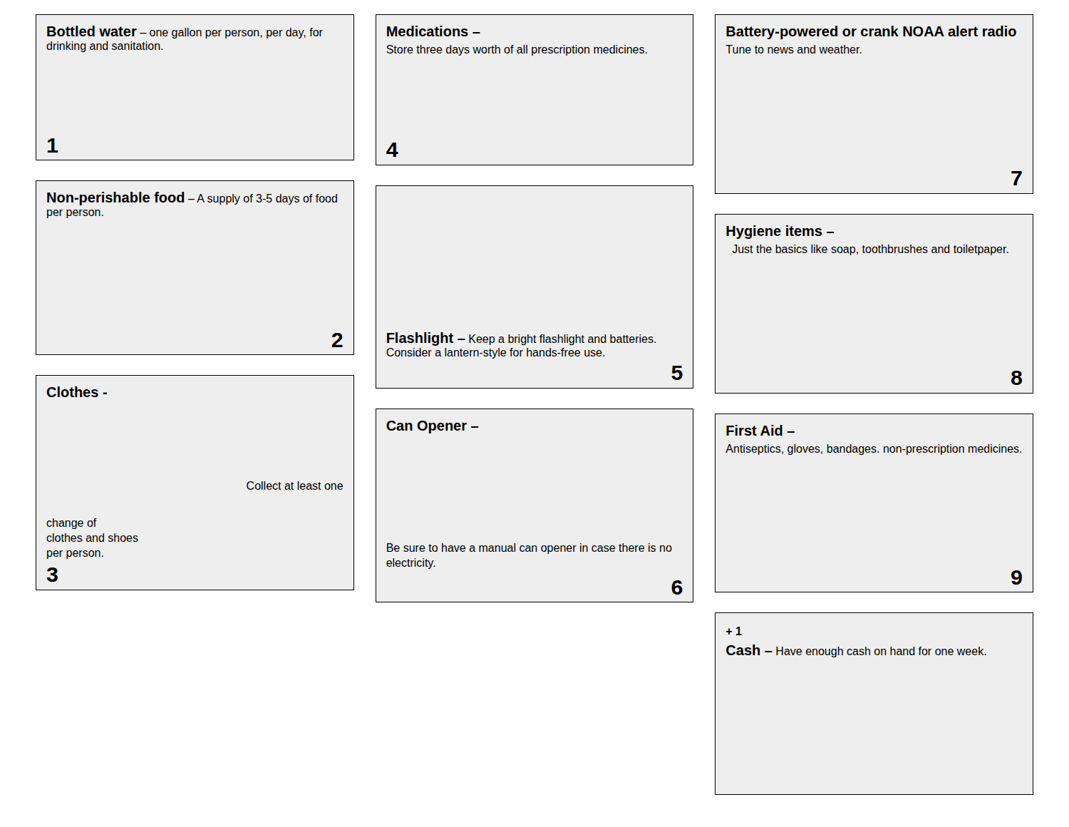Bottled water
– one gallon per person, per day, for drinking and sanitation.
1
Non-perishable food
– A supply of 3-5 days of food per person.
2
Clothes -
Collect at least one
change of
clothes and shoes
per person.
3
Medications –
Store three days worth of all prescription medicines.
4
Flashlight –
Keep a bright flashlight and batteries. Consider a lantern-style for hands-free use. 5
Can Opener –
Be sure to have a manual can opener in case there is no electricity.
6
Battery-powered or crank NOAA alert radio
Tune to news and weather.
7
Hygiene items –
Just the basics like soap, toothbrushes and toiletpaper.
8
First Aid –
Antiseptics, gloves, bandages. non-prescription medicines.
9
+ 1
Cash –
Have enough cash on hand for one week.